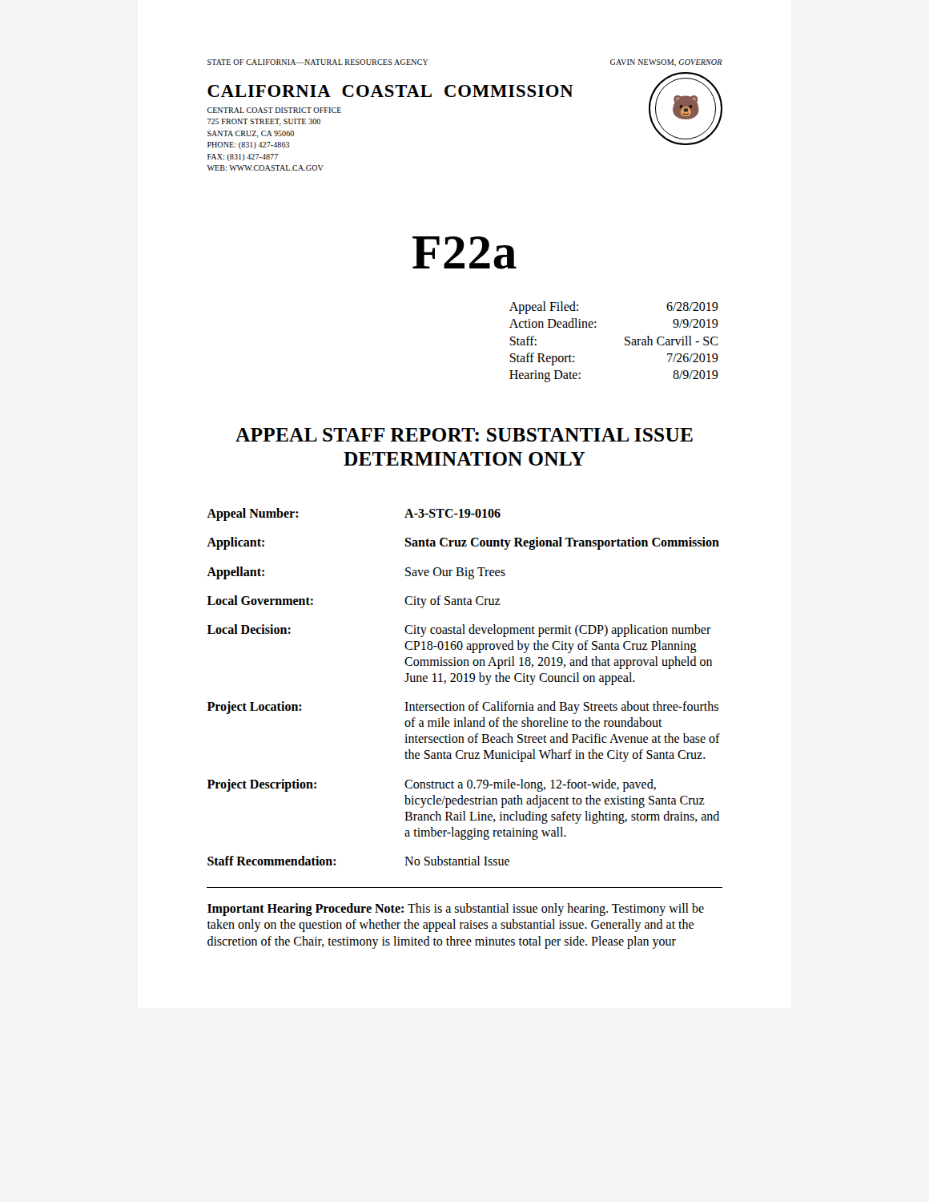State of California—Natural Resources Agency
Gavin Newsom, Governor
🐻
CALIFORNIA COASTAL COMMISSION
Central Coast District Office
725 Front Street, Suite 300
Santa Cruz, CA 95060
Phone: (831) 427-4863
Fax: (831) 427-4877
Web: www.coastal.ca.gov
F22a
| Appeal Filed: | 6/28/2019 |
| Action Deadline: | 9/9/2019 |
| Staff: | Sarah Carvill - SC |
| Staff Report: | 7/26/2019 |
| Hearing Date: | 8/9/2019 |
APPEAL STAFF REPORT: SUBSTANTIAL ISSUE
DETERMINATION ONLY
| Appeal Number: | A-3-STC-19-0106 |
| Applicant: | Santa Cruz County Regional Transportation Commission |
| Appellant: | Save Our Big Trees |
| Local Government: | City of Santa Cruz |
| Local Decision: | City coastal development permit (CDP) application number CP18-0160 approved by the City of Santa Cruz Planning Commission on April 18, 2019, and that approval upheld on June 11, 2019 by the City Council on appeal. |
| Project Location: | Intersection of California and Bay Streets about three-fourths of a mile inland of the shoreline to the roundabout intersection of Beach Street and Pacific Avenue at the base of the Santa Cruz Municipal Wharf in the City of Santa Cruz. |
| Project Description: | Construct a 0.79-mile-long, 12-foot-wide, paved, bicycle/pedestrian path adjacent to the existing Santa Cruz Branch Rail Line, including safety lighting, storm drains, and a timber-lagging retaining wall. |
| Staff Recommendation: | No Substantial Issue |
Important Hearing Procedure Note: This is a substantial issue only hearing. Testimony will be taken only on the question of whether the appeal raises a substantial issue. Generally and at the discretion of the Chair, testimony is limited to three minutes total per side. Please plan your